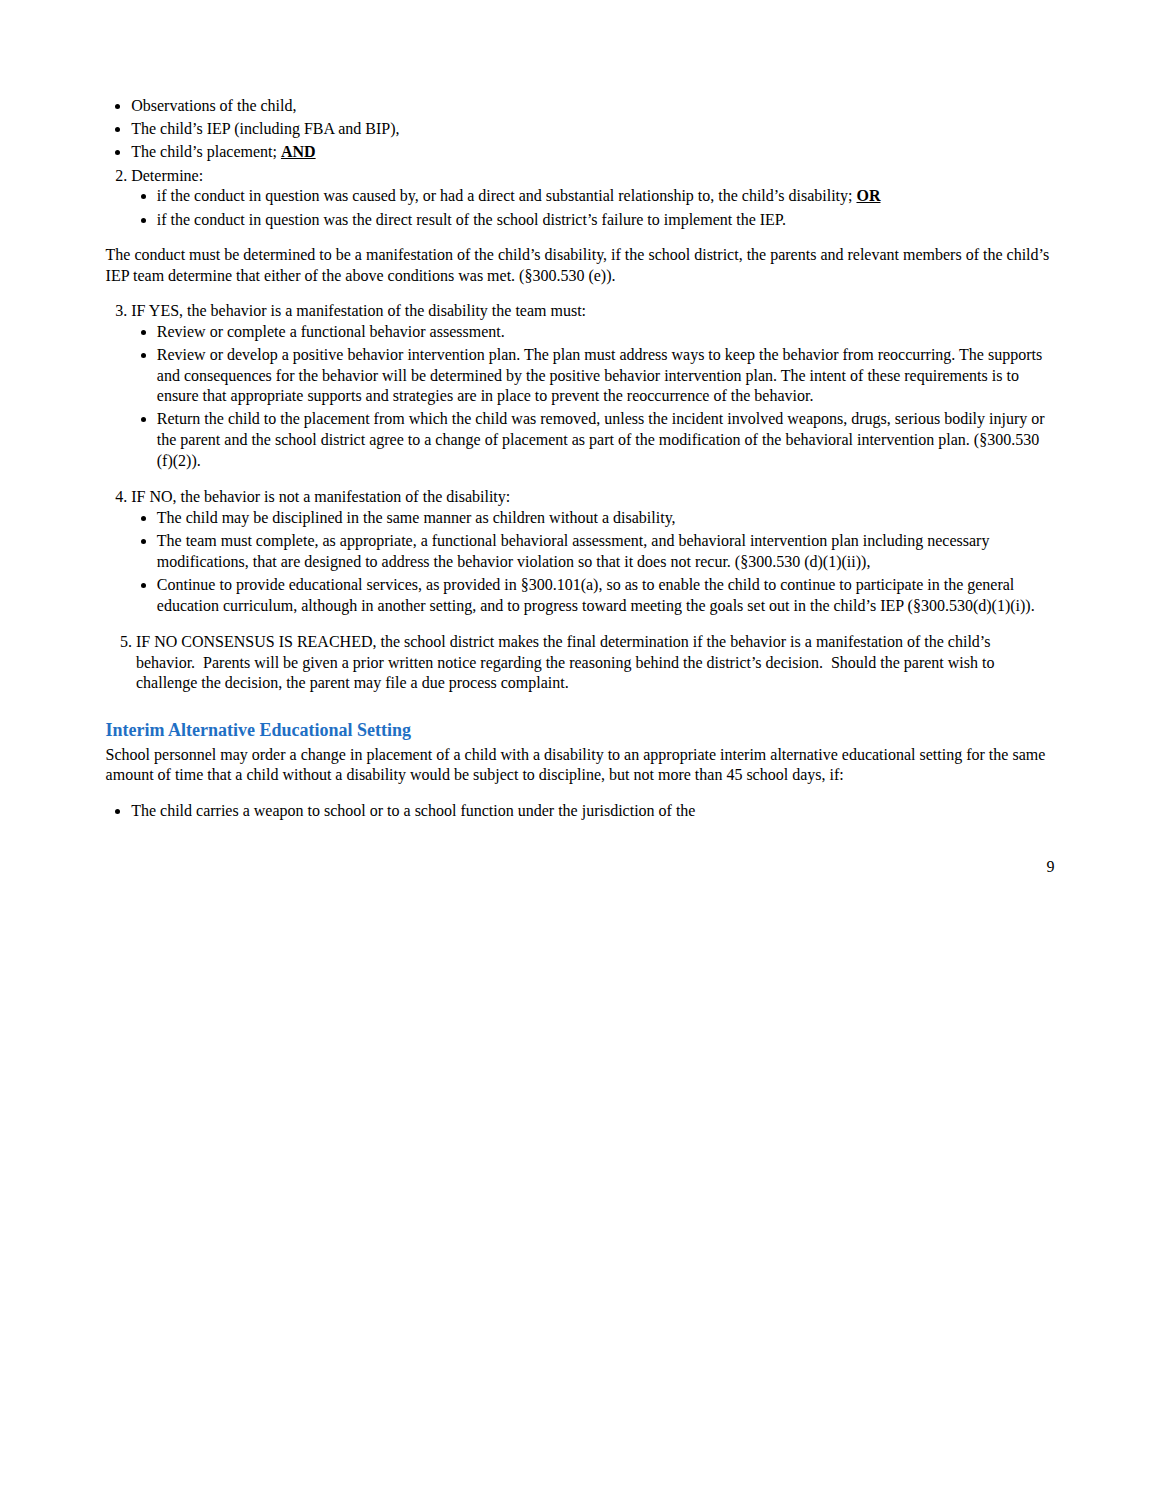Observations of the child,
The child’s IEP (including FBA and BIP),
The child’s placement; AND
Determine:
if the conduct in question was caused by, or had a direct and substantial relationship to, the child’s disability; OR
if the conduct in question was the direct result of the school district’s failure to implement the IEP.
The conduct must be determined to be a manifestation of the child’s disability, if the school district, the parents and relevant members of the child’s IEP team determine that either of the above conditions was met. (§300.530 (e)).
IF YES, the behavior is a manifestation of the disability the team must:
Review or complete a functional behavior assessment.
Review or develop a positive behavior intervention plan. The plan must address ways to keep the behavior from reoccurring. The supports and consequences for the behavior will be determined by the positive behavior intervention plan. The intent of these requirements is to ensure that appropriate supports and strategies are in place to prevent the reoccurrence of the behavior.
Return the child to the placement from which the child was removed, unless the incident involved weapons, drugs, serious bodily injury or the parent and the school district agree to a change of placement as part of the modification of the behavioral intervention plan. (§300.530 (f)(2)).
IF NO, the behavior is not a manifestation of the disability:
The child may be disciplined in the same manner as children without a disability,
The team must complete, as appropriate, a functional behavioral assessment, and behavioral intervention plan including necessary modifications, that are designed to address the behavior violation so that it does not recur. (§300.530 (d)(1)(ii)),
Continue to provide educational services, as provided in §300.101(a), so as to enable the child to continue to participate in the general education curriculum, although in another setting, and to progress toward meeting the goals set out in the child’s IEP (§300.530(d)(1)(i)).
IF NO CONSENSUS IS REACHED, the school district makes the final determination if the behavior is a manifestation of the child’s behavior. Parents will be given a prior written notice regarding the reasoning behind the district’s decision. Should the parent wish to challenge the decision, the parent may file a due process complaint.
Interim Alternative Educational Setting
School personnel may order a change in placement of a child with a disability to an appropriate interim alternative educational setting for the same amount of time that a child without a disability would be subject to discipline, but not more than 45 school days, if:
The child carries a weapon to school or to a school function under the jurisdiction of the
9